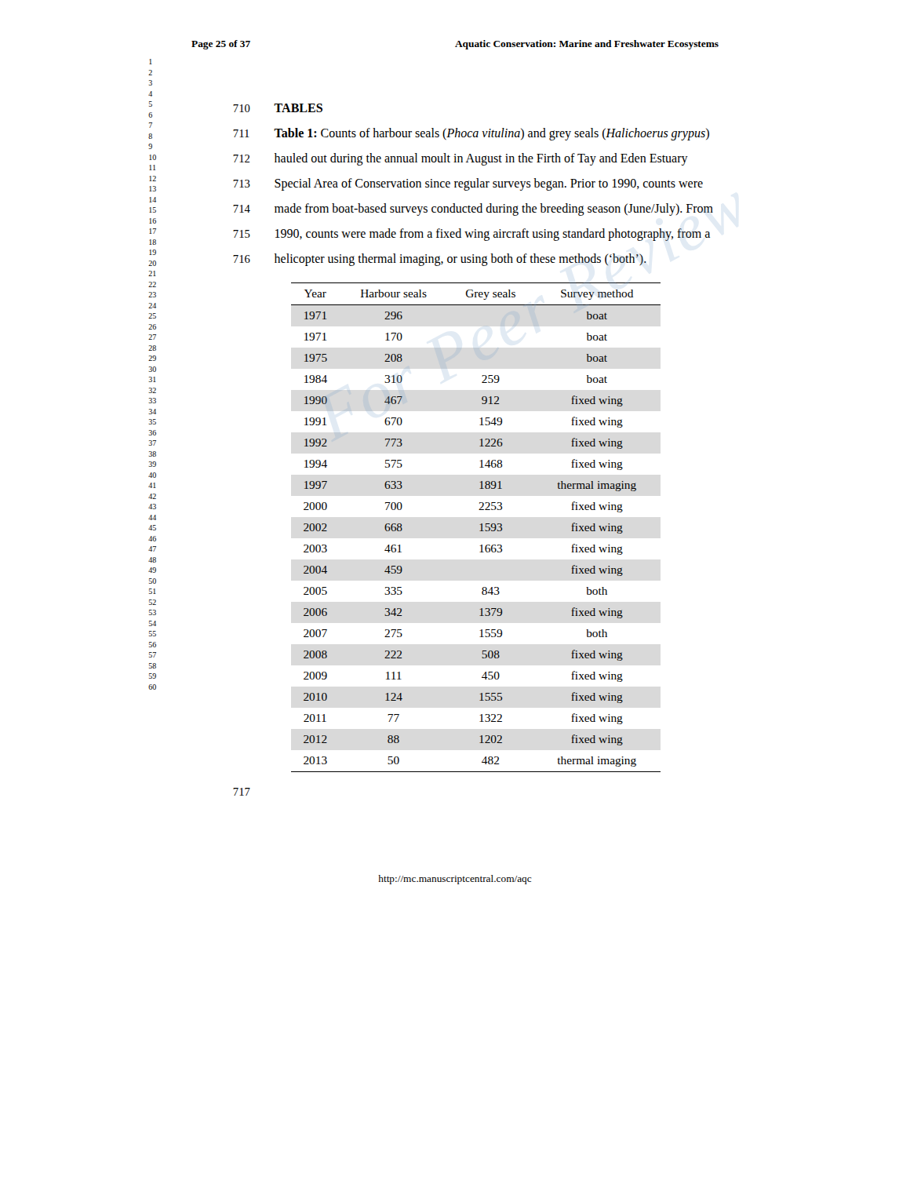1
2
3
4
5
6
7
8
9
10
11
12
13
14
15
16
17
18
19
20
21
22
23
24
25
26
27
28
29
30
31
32
33
34
35
36
37
38
39
40
41
42
43
44
45
46
47
48
49
50
51
52
53
54
55
56
57
58
59
60
Page 25 of 37 Aquatic Conservation: Marine and Freshwater Ecosystems
For Peer Review
710
TABLES
711 Table 1: Counts of harbour seals (Phoca vitulina) and grey seals (Halichoerus grypus)
712 hauled out during the annual moult in August in the Firth of Tay and Eden Estuary
713 Special Area of Conservation since regular surveys began. Prior to 1990, counts were
714 made from boat-based surveys conducted during the breeding season (June/July). From
715 1990, counts were made from a fixed wing aircraft using standard photography, from a
716 helicopter using thermal imaging, or using both of these methods (‘both’).
| Year | Harbour seals | Grey seals | Survey method |
| --- | --- | --- | --- |
| 1971 | 296 | | boat |
| 1971 | 170 | | boat |
| 1975 | 208 | | boat |
| 1984 | 310 | 259 | boat |
| 1990 | 467 | 912 | fixed wing |
| 1991 | 670 | 1549 | fixed wing |
| 1992 | 773 | 1226 | fixed wing |
| 1994 | 575 | 1468 | fixed wing |
| 1997 | 633 | 1891 | thermal imaging |
| 2000 | 700 | 2253 | fixed wing |
| 2002 | 668 | 1593 | fixed wing |
| 2003 | 461 | 1663 | fixed wing |
| 2004 | 459 | | fixed wing |
| 2005 | 335 | 843 | both |
| 2006 | 342 | 1379 | fixed wing |
| 2007 | 275 | 1559 | both |
| 2008 | 222 | 508 | fixed wing |
| 2009 | 111 | 450 | fixed wing |
| 2010 | 124 | 1555 | fixed wing |
| 2011 | 77 | 1322 | fixed wing |
| 2012 | 88 | 1202 | fixed wing |
| 2013 | 50 | 482 | thermal imaging |
717
http://mc.manuscriptcentral.com/aqc